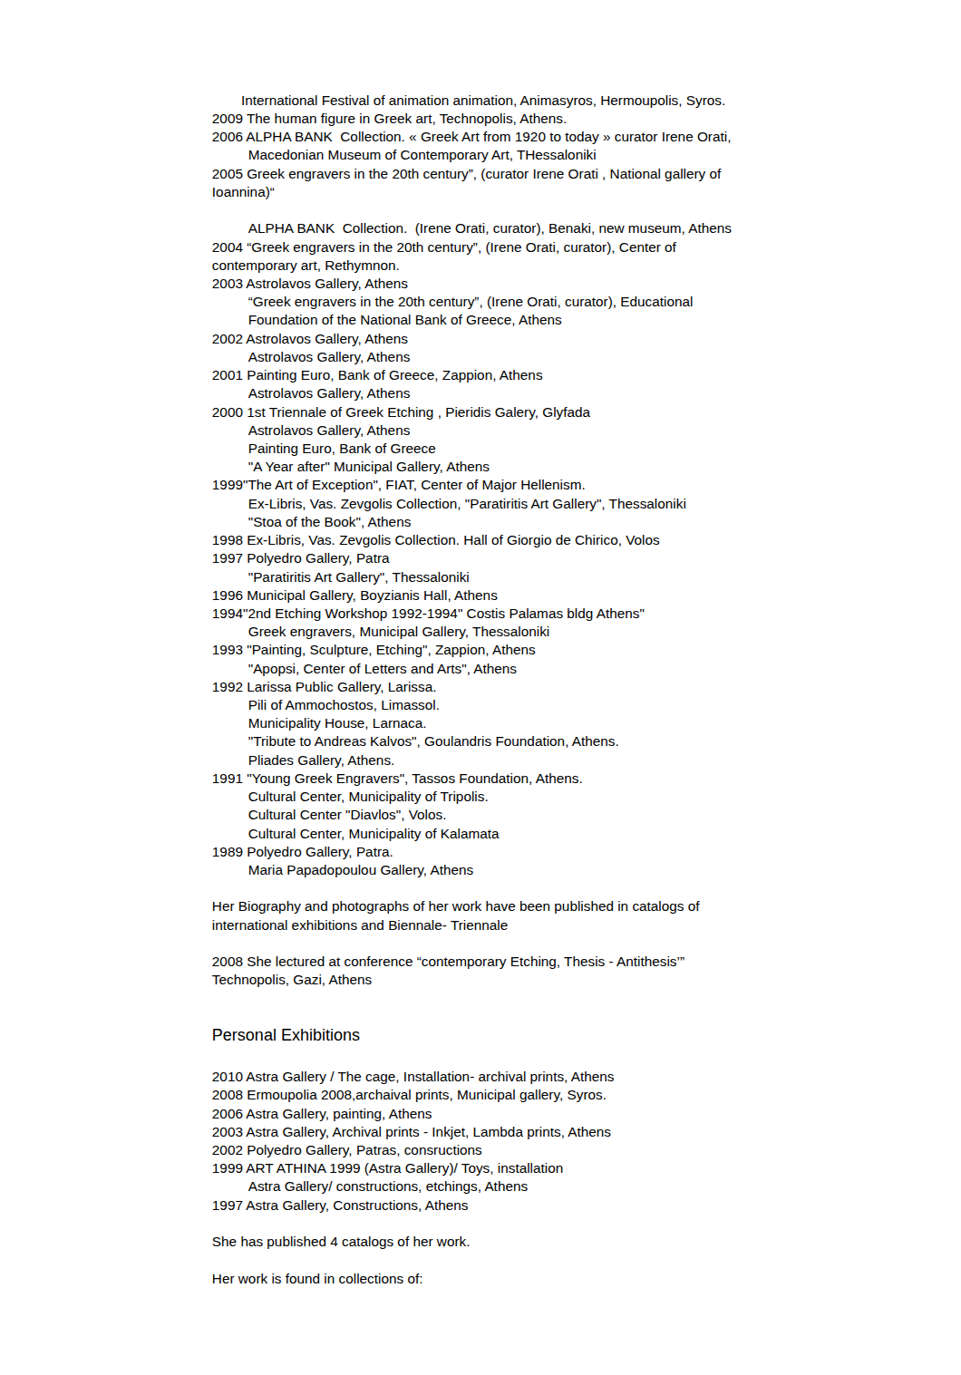International Festival of animation animation, Animasyros, Hermoupolis, Syros.
2009 The human figure in Greek art, Technopolis, Athens.
2006 ALPHA BANK Collection. « Greek Art from 1920 to today » curator Irene Orati,
Macedonian Museum of Contemporary Art, THessaloniki
2005 Greek engravers in the 20th century”, (curator Irene Orati , National gallery of Ioannina)“
ALPHA BANK Collection. (Irene Orati, curator), Benaki, new museum, Athens
2004 “Greek engravers in the 20th century”, (Irene Orati, curator), Center of contemporary art, Rethymnon.
2003 Astrolavos Gallery, Athens
“Greek engravers in the 20th century”, (Irene Orati, curator), Educational Foundation of the National Bank of Greece, Athens
2002 Astrolavos Gallery, Athens
Astrolavos Gallery, Athens
2001 Painting Euro, Bank of Greece, Zappion, Athens
Astrolavos Gallery, Athens
2000 1st Triennale of Greek Etching , Pieridis Galery, Glyfada
Astrolavos Gallery, Athens
Painting Euro, Bank of Greece
"A Year after" Municipal Gallery, Athens
1999"The Art of Exception", FIAT, Center of Major Hellenism.
Ex-Libris, Vas. Zevgolis Collection, "Paratiritis Art Gallery", Thessaloniki
"Stoa of the Book", Athens
1998 Ex-Libris, Vas. Zevgolis Collection. Hall of Giorgio de Chirico, Volos
1997 Polyedro Gallery, Patra
"Paratiritis Art Gallery", Thessaloniki
1996 Municipal Gallery, Boyzianis Hall, Athens
1994"2nd Etching Workshop 1992-1994" Costis Palamas bldg Athens"
Greek engravers, Municipal Gallery, Thessaloniki
1993 "Painting, Sculpture, Etching", Zappion, Athens
"Apopsi, Center of Letters and Arts", Athens
1992 Larissa Public Gallery, Larissa.
Pili of Ammochostos, Limassol.
Municipality House, Larnaca.
"Tribute to Andreas Kalvos", Goulandris Foundation, Athens.
Pliades Gallery, Athens.
1991 "Young Greek Engravers", Tassos Foundation, Athens.
Cultural Center, Municipality of Tripolis.
Cultural Center "Diavlos", Volos.
Cultural Center, Municipality of Kalamata
1989 Polyedro Gallery, Patra.
Maria Papadopoulou Gallery, Athens
Her Biography and photographs of her work have been published in catalogs of international exhibitions and Biennale- Triennale
2008 She lectured at conference “contemporary Etching, Thesis - Antithesis’” Technopolis, Gazi, Athens
Personal Exhibitions
2010 Astra Gallery / The cage, Installation- archival prints, Athens
2008 Ermoupolia 2008,archaival prints, Municipal gallery, Syros.
2006 Astra Gallery, painting, Athens
2003 Astra Gallery, Archival prints - Inkjet, Lambda prints, Athens
2002 Polyedro Gallery, Patras, consructions
1999 ART ATHINA 1999 (Astra Gallery)/ Toys, installation
Astra Gallery/ constructions, etchings, Athens
1997 Astra Gallery, Constructions, Athens
She has published 4 catalogs of her work.
Her work is found in collections of: